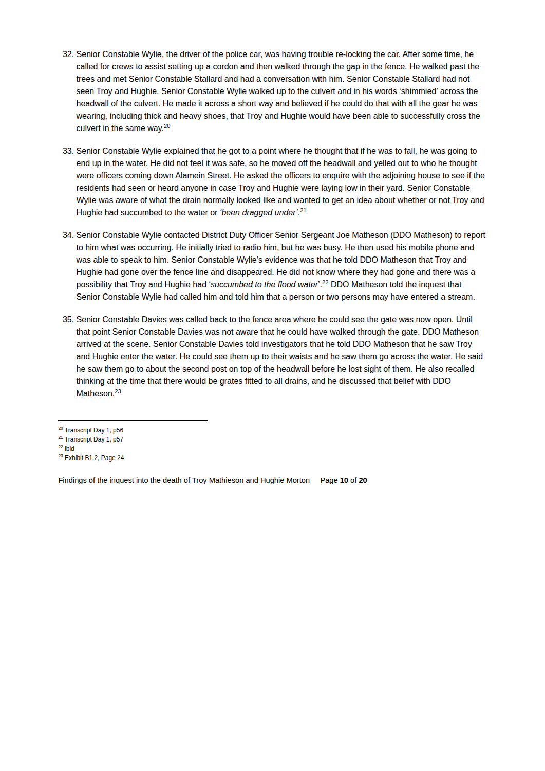Senior Constable Wylie, the driver of the police car, was having trouble re-locking the car. After some time, he called for crews to assist setting up a cordon and then walked through the gap in the fence. He walked past the trees and met Senior Constable Stallard and had a conversation with him. Senior Constable Stallard had not seen Troy and Hughie. Senior Constable Wylie walked up to the culvert and in his words ‘shimmied’ across the headwall of the culvert. He made it across a short way and believed if he could do that with all the gear he was wearing, including thick and heavy shoes, that Troy and Hughie would have been able to successfully cross the culvert in the same way.20
Senior Constable Wylie explained that he got to a point where he thought that if he was to fall, he was going to end up in the water. He did not feel it was safe, so he moved off the headwall and yelled out to who he thought were officers coming down Alamein Street. He asked the officers to enquire with the adjoining house to see if the residents had seen or heard anyone in case Troy and Hughie were laying low in their yard. Senior Constable Wylie was aware of what the drain normally looked like and wanted to get an idea about whether or not Troy and Hughie had succumbed to the water or ‘been dragged under’.21
Senior Constable Wylie contacted District Duty Officer Senior Sergeant Joe Matheson (DDO Matheson) to report to him what was occurring. He initially tried to radio him, but he was busy. He then used his mobile phone and was able to speak to him. Senior Constable Wylie’s evidence was that he told DDO Matheson that Troy and Hughie had gone over the fence line and disappeared. He did not know where they had gone and there was a possibility that Troy and Hughie had ‘succumbed to the flood water’.22 DDO Matheson told the inquest that Senior Constable Wylie had called him and told him that a person or two persons may have entered a stream.
Senior Constable Davies was called back to the fence area where he could see the gate was now open. Until that point Senior Constable Davies was not aware that he could have walked through the gate. DDO Matheson arrived at the scene. Senior Constable Davies told investigators that he told DDO Matheson that he saw Troy and Hughie enter the water. He could see them up to their waists and he saw them go across the water. He said he saw them go to about the second post on top of the headwall before he lost sight of them. He also recalled thinking at the time that there would be grates fitted to all drains, and he discussed that belief with DDO Matheson.23
20 Transcript Day 1, p56
21 Transcript Day 1, p57
22 ibid
23 Exhibit B1.2, Page 24
Findings of the inquest into the death of Troy Mathieson and Hughie Morton Page 10 of 20